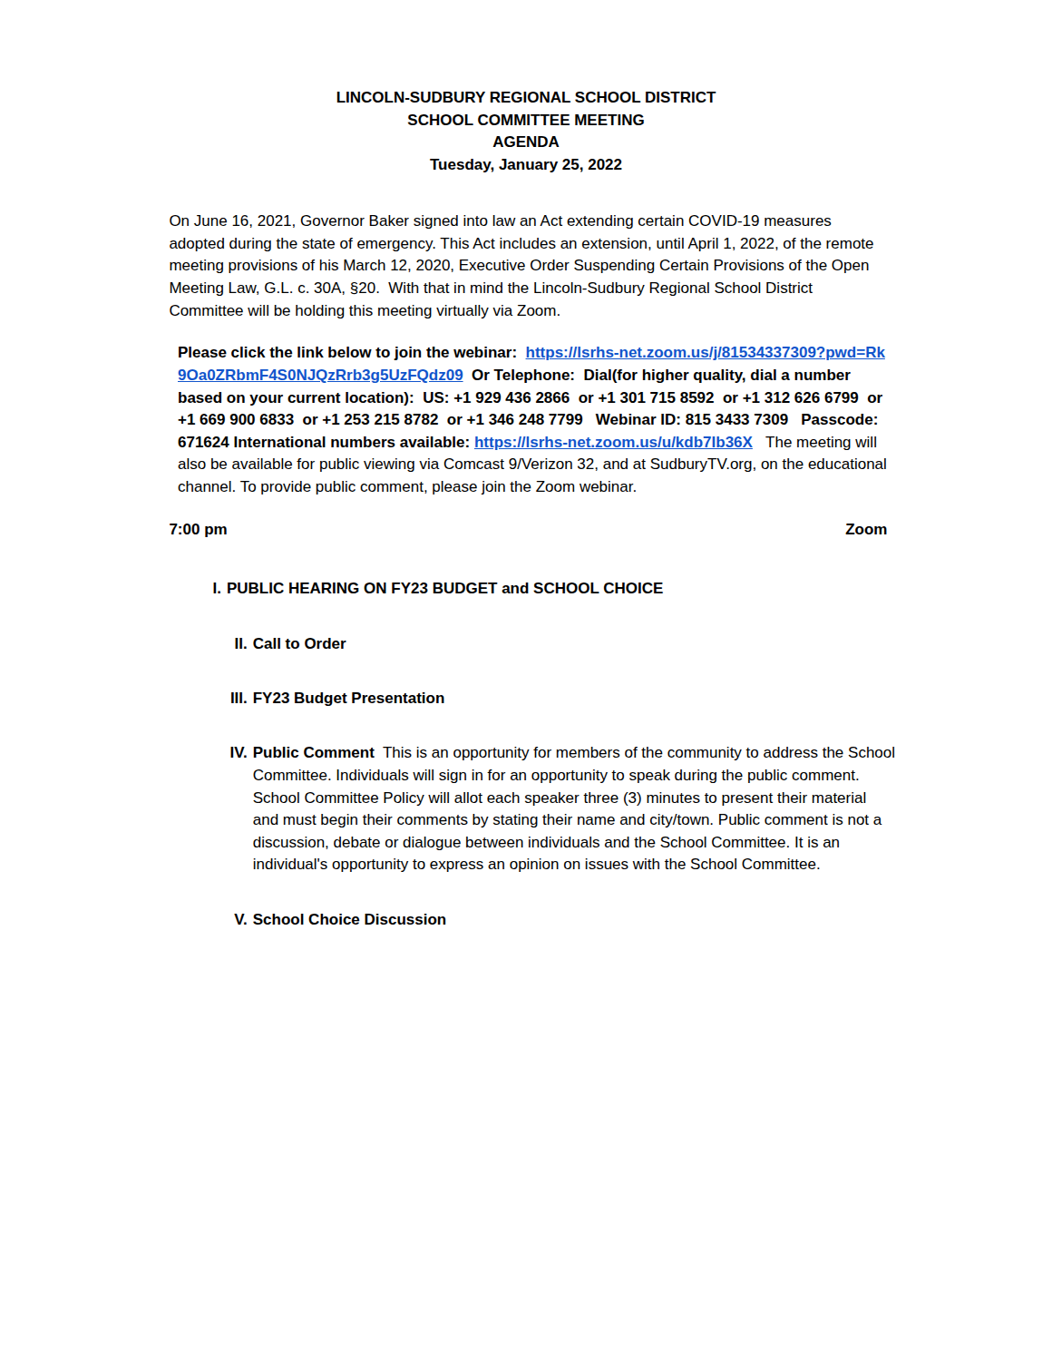LINCOLN-SUDBURY REGIONAL SCHOOL DISTRICT SCHOOL COMMITTEE MEETING AGENDA Tuesday, January 25, 2022
On June 16, 2021, Governor Baker signed into law an Act extending certain COVID-19 measures adopted during the state of emergency. This Act includes an extension, until April 1, 2022, of the remote meeting provisions of his March 12, 2020, Executive Order Suspending Certain Provisions of the Open Meeting Law, G.L. c. 30A, §20. With that in mind the Lincoln-Sudbury Regional School District Committee will be holding this meeting virtually via Zoom.
Please click the link below to join the webinar: https://lsrhs-net.zoom.us/j/81534337309?pwd=Rk9Oa0ZRbmF4S0NJQzRrb3g5UzFQdz09 Or Telephone: Dial(for higher quality, dial a number based on your current location): US: +1 929 436 2866 or +1 301 715 8592 or +1 312 626 6799 or +1 669 900 6833 or +1 253 215 8782 or +1 346 248 7799 Webinar ID: 815 3433 7309 Passcode: 671624 International numbers available: https://lsrhs-net.zoom.us/u/kdb7Ib36X The meeting will also be available for public viewing via Comcast 9/Verizon 32, and at SudburyTV.org, on the educational channel. To provide public comment, please join the Zoom webinar.
7:00 pm Zoom
I. PUBLIC HEARING ON FY23 BUDGET and SCHOOL CHOICE
II. Call to Order
III. FY23 Budget Presentation
IV. Public Comment This is an opportunity for members of the community to address the School Committee. Individuals will sign in for an opportunity to speak during the public comment. School Committee Policy will allot each speaker three (3) minutes to present their material and must begin their comments by stating their name and city/town. Public comment is not a discussion, debate or dialogue between individuals and the School Committee. It is an individual's opportunity to express an opinion on issues with the School Committee.
V. School Choice Discussion